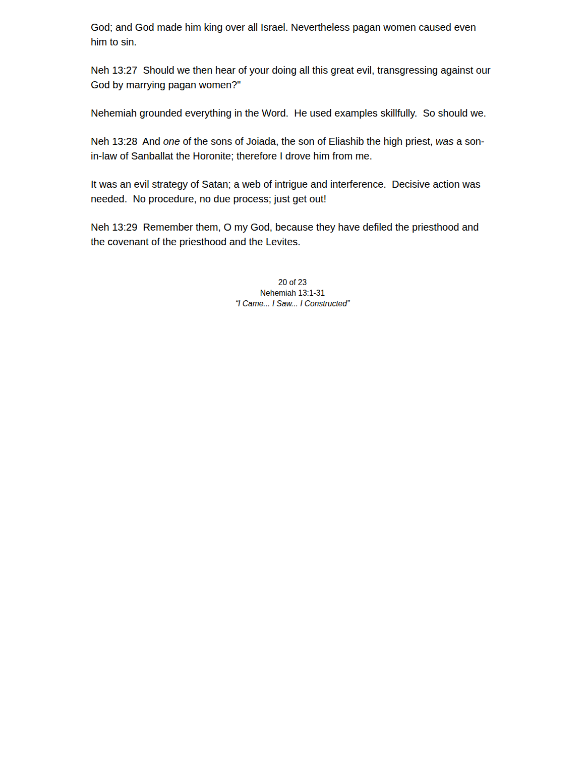God; and God made him king over all Israel. Nevertheless pagan women caused even him to sin.
Neh 13:27 Should we then hear of your doing all this great evil, transgressing against our God by marrying pagan women?"
Nehemiah grounded everything in the Word. He used examples skillfully. So should we.
Neh 13:28 And one of the sons of Joiada, the son of Eliashib the high priest, was a son-in-law of Sanballat the Horonite; therefore I drove him from me.
It was an evil strategy of Satan; a web of intrigue and interference. Decisive action was needed. No procedure, no due process; just get out!
Neh 13:29 Remember them, O my God, because they have defiled the priesthood and the covenant of the priesthood and the Levites.
20 of 23
Nehemiah 13:1-31
“I Came... I Saw... I Constructed”